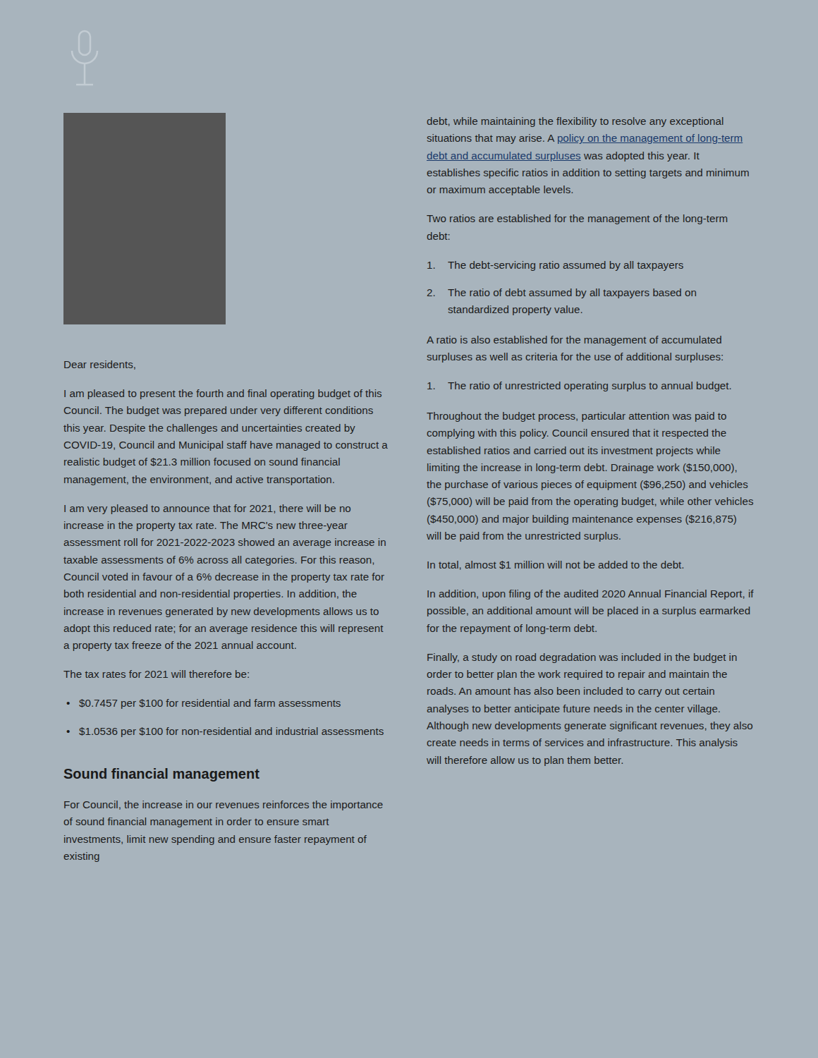Dear residents,
I am pleased to present the fourth and final operating budget of this Council. The budget was prepared under very different conditions this year. Despite the challenges and uncertainties created by COVID-19, Council and Municipal staff have managed to construct a realistic budget of $21.3 million focused on sound financial management, the environment, and active transportation.
I am very pleased to announce that for 2021, there will be no increase in the property tax rate. The MRC's new three-year assessment roll for 2021-2022-2023 showed an average increase in taxable assessments of 6% across all categories. For this reason, Council voted in favour of a 6% decrease in the property tax rate for both residential and non-residential properties. In addition, the increase in revenues generated by new developments allows us to adopt this reduced rate; for an average residence this will represent a property tax freeze of the 2021 annual account.
The tax rates for 2021 will therefore be:
$0.7457 per $100 for residential and farm assessments
$1.0536 per $100 for non-residential and industrial assessments
Sound financial management
For Council, the increase in our revenues reinforces the importance of sound financial management in order to ensure smart investments, limit new spending and ensure faster repayment of existing
debt, while maintaining the flexibility to resolve any exceptional situations that may arise. A policy on the management of long-term debt and accumulated surpluses was adopted this year. It establishes specific ratios in addition to setting targets and minimum or maximum acceptable levels.
Two ratios are established for the management of the long-term debt:
The debt-servicing ratio assumed by all taxpayers
The ratio of debt assumed by all taxpayers based on standardized property value.
A ratio is also established for the management of accumulated surpluses as well as criteria for the use of additional surpluses:
The ratio of unrestricted operating surplus to annual budget.
Throughout the budget process, particular attention was paid to complying with this policy. Council ensured that it respected the established ratios and carried out its investment projects while limiting the increase in long-term debt. Drainage work ($150,000), the purchase of various pieces of equipment ($96,250) and vehicles ($75,000) will be paid from the operating budget, while other vehicles ($450,000) and major building maintenance expenses ($216,875) will be paid from the unrestricted surplus.
In total, almost $1 million will not be added to the debt.
In addition, upon filing of the audited 2020 Annual Financial Report, if possible, an additional amount will be placed in a surplus earmarked for the repayment of long-term debt.
Finally, a study on road degradation was included in the budget in order to better plan the work required to repair and maintain the roads. An amount has also been included to carry out certain analyses to better anticipate future needs in the center village. Although new developments generate significant revenues, they also create needs in terms of services and infrastructure. This analysis will therefore allow us to plan them better.